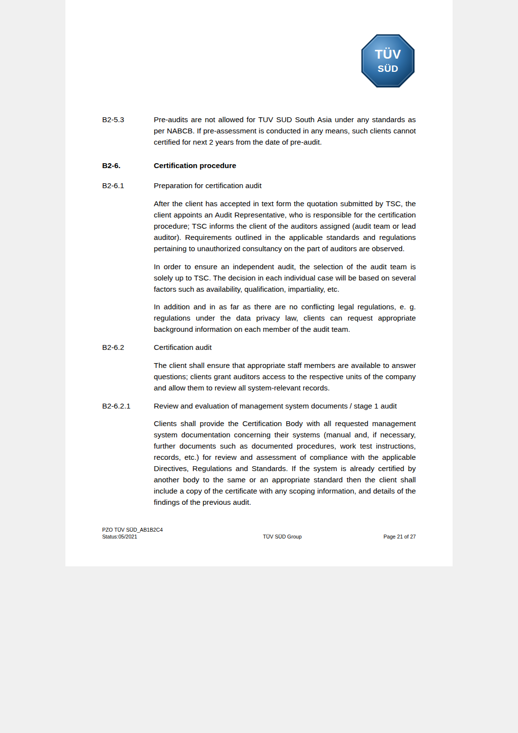TÜV SÜD
B2-5.3
Pre-audits are not allowed for TUV SUD South Asia under any standards as per NABCB. If pre-assessment is conducted in any means, such clients cannot certified for next 2 years from the date of pre-audit.
B2-6.
Certification procedure
B2-6.1
Preparation for certification audit
After the client has accepted in text form the quotation submitted by TSC, the client appoints an Audit Representative, who is responsible for the certification procedure; TSC informs the client of the auditors assigned (audit team or lead auditor). Requirements outlined in the applicable standards and regulations pertaining to unauthorized consultancy on the part of auditors are observed.
In order to ensure an independent audit, the selection of the audit team is solely up to TSC. The decision in each individual case will be based on several factors such as availability, qualification, impartiality, etc.
In addition and in as far as there are no conflicting legal regulations, e. g. regulations under the data privacy law, clients can request appropriate background information on each member of the audit team.
B2-6.2
Certification audit
The client shall ensure that appropriate staff members are available to answer questions; clients grant auditors access to the respective units of the company and allow them to review all system-relevant records.
B2-6.2.1
Review and evaluation of management system documents / stage 1 audit
Clients shall provide the Certification Body with all requested management system documentation concerning their systems (manual and, if necessary, further documents such as documented procedures, work test instructions, records, etc.) for review and assessment of compliance with the applicable Directives, Regulations and Standards. If the system is already certified by another body to the same or an appropriate standard then the client shall include a copy of the certificate with any scoping information, and details of the findings of the previous audit.
PZO TÜV SÜD_AB1B2C4
Status:05/2021
TÜV SÜD Group
Page 21 of 27